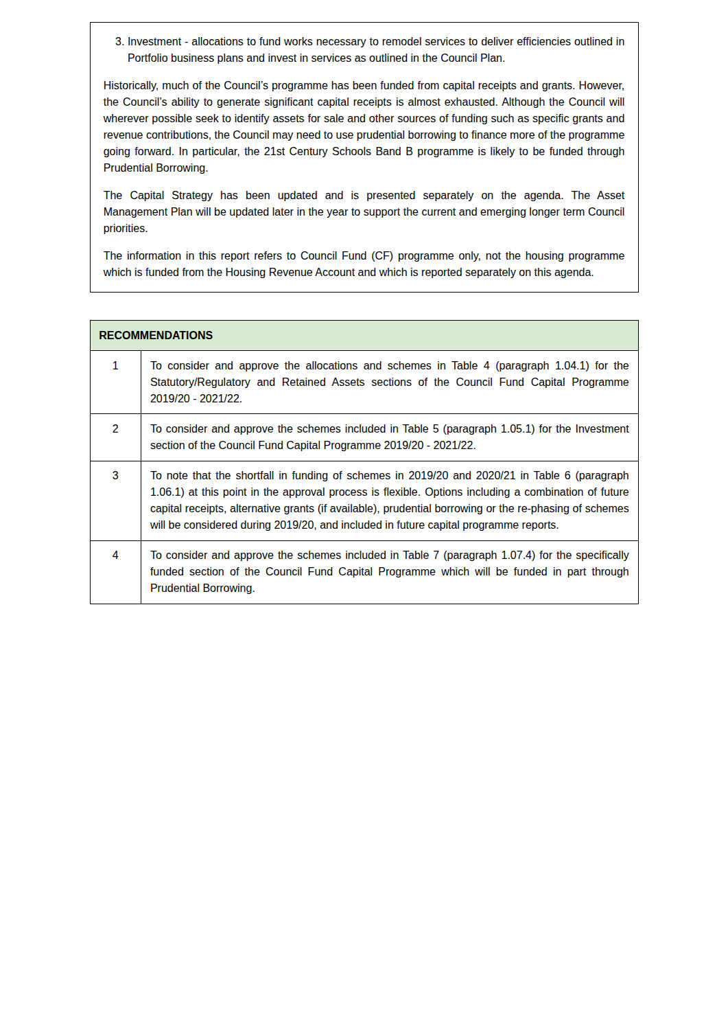Investment - allocations to fund works necessary to remodel services to deliver efficiencies outlined in Portfolio business plans and invest in services as outlined in the Council Plan.
Historically, much of the Council’s programme has been funded from capital receipts and grants. However, the Council’s ability to generate significant capital receipts is almost exhausted. Although the Council will wherever possible seek to identify assets for sale and other sources of funding such as specific grants and revenue contributions, the Council may need to use prudential borrowing to finance more of the programme going forward. In particular, the 21st Century Schools Band B programme is likely to be funded through Prudential Borrowing.
The Capital Strategy has been updated and is presented separately on the agenda. The Asset Management Plan will be updated later in the year to support the current and emerging longer term Council priorities.
The information in this report refers to Council Fund (CF) programme only, not the housing programme which is funded from the Housing Revenue Account and which is reported separately on this agenda.
| RECOMMENDATIONS |
| --- |
| 1 | To consider and approve the allocations and schemes in Table 4 (paragraph 1.04.1) for the Statutory/Regulatory and Retained Assets sections of the Council Fund Capital Programme 2019/20 - 2021/22. |
| 2 | To consider and approve the schemes included in Table 5 (paragraph 1.05.1) for the Investment section of the Council Fund Capital Programme 2019/20 - 2021/22. |
| 3 | To note that the shortfall in funding of schemes in 2019/20 and 2020/21 in Table 6 (paragraph 1.06.1) at this point in the approval process is flexible. Options including a combination of future capital receipts, alternative grants (if available), prudential borrowing or the re-phasing of schemes will be considered during 2019/20, and included in future capital programme reports. |
| 4 | To consider and approve the schemes included in Table 7 (paragraph 1.07.4) for the specifically funded section of the Council Fund Capital Programme which will be funded in part through Prudential Borrowing. |